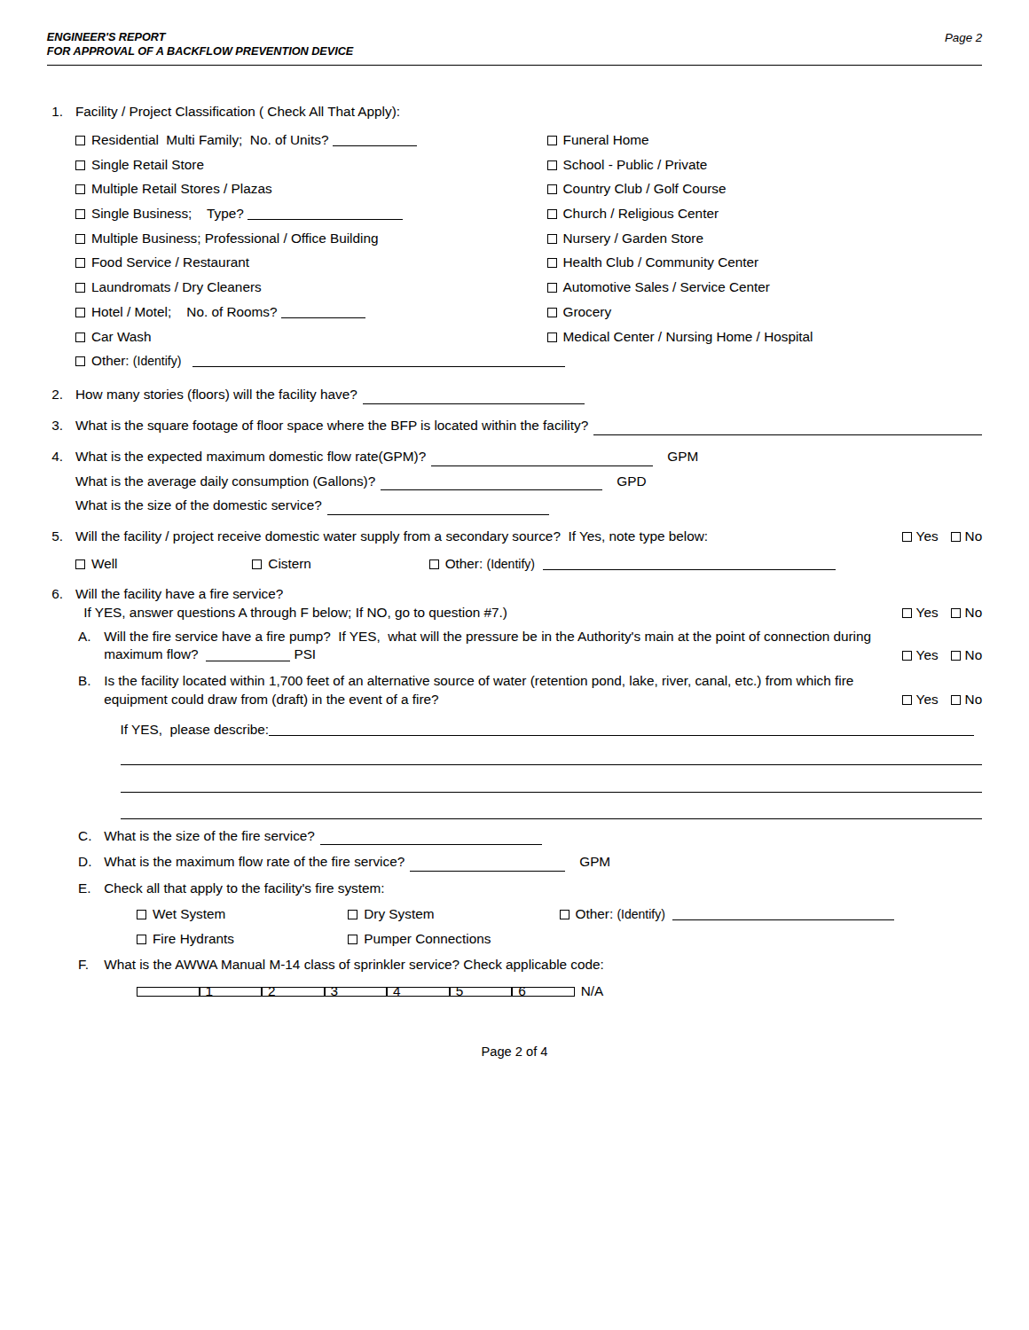ENGINEER'S REPORT
FOR APPROVAL OF A BACKFLOW PREVENTION DEVICE
Page 2
Facility / Project Classification ( Check All That Apply):
| Residential Multi Family; No. of Units? | Funeral Home |
| Single Retail Store | School - Public / Private |
| Multiple Retail Stores / Plazas | Country Club / Golf Course |
| Single Business; Type? | Church / Religious Center |
| Multiple Business; Professional / Office Building | Nursery / Garden Store |
| Food Service / Restaurant | Health Club / Community Center |
| Laundromats / Dry Cleaners | Automotive Sales / Service Center |
| Hotel / Motel; No. of Rooms? | Grocery |
| Car Wash | Medical Center / Nursing Home / Hospital |
| Other: (Identify) |
How many stories (floors) will the facility have?
What is the square footage of floor space where the BFP is located within the facility?
What is the expected maximum domestic flow rate(GPM)? GPM
What is the average daily consumption (Gallons)? GPD
What is the size of the domestic service?
Will the facility / project receive domestic water supply from a secondary source? If Yes, note type below: Yes No
Well Cistern Other: (Identify)
Will the facility have a fire service?
If YES, answer questions A through F below; If NO, go to question #7.) Yes No
Will the fire service have a fire pump? If YES, what will the pressure be in the Authority's main at the point of connection during maximum flow? PSI Yes No
Is the facility located within 1,700 feet of an alternative source of water (retention pond, lake, river, canal, etc.) from which fire equipment could draw from (draft) in the event of a fire? Yes No
If YES, please describe:
What is the size of the fire service?
What is the maximum flow rate of the fire service? GPM
Check all that apply to the facility's fire system:
Wet System Dry System Other: (Identify) Fire Hydrants Pumper Connections
What is the AWWA Manual M-14 class of sprinkler service? Check applicable code:
1 2 3 4 5 6 N/A
Page 2 of 4